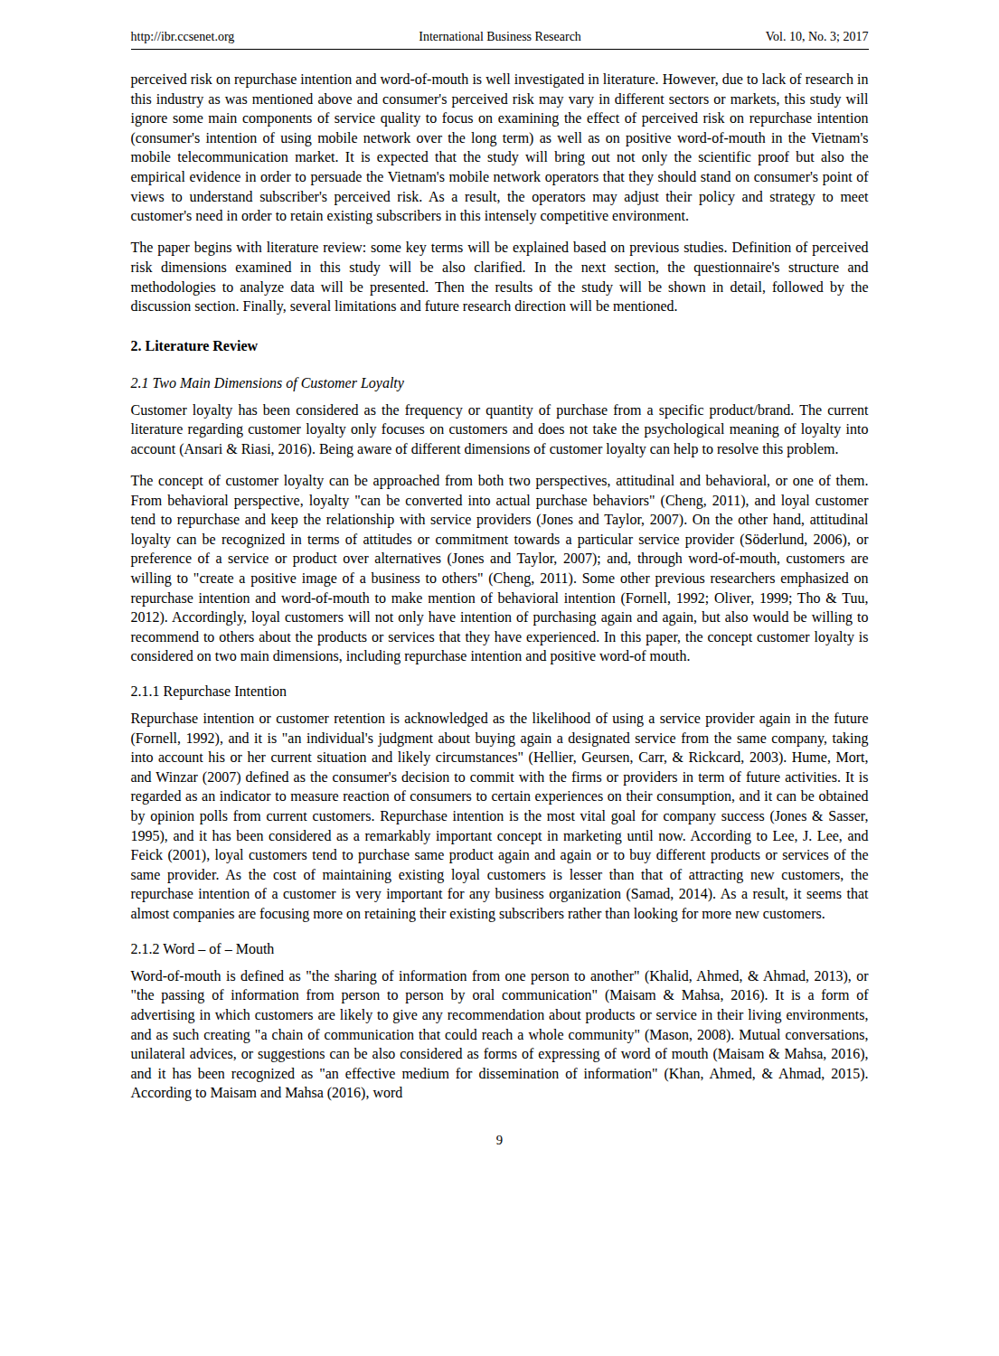http://ibr.ccsenet.org International Business Research Vol. 10, No. 3; 2017
perceived risk on repurchase intention and word-of-mouth is well investigated in literature. However, due to lack of research in this industry as was mentioned above and consumer's perceived risk may vary in different sectors or markets, this study will ignore some main components of service quality to focus on examining the effect of perceived risk on repurchase intention (consumer's intention of using mobile network over the long term) as well as on positive word-of-mouth in the Vietnam's mobile telecommunication market. It is expected that the study will bring out not only the scientific proof but also the empirical evidence in order to persuade the Vietnam's mobile network operators that they should stand on consumer's point of views to understand subscriber's perceived risk. As a result, the operators may adjust their policy and strategy to meet customer's need in order to retain existing subscribers in this intensely competitive environment.
The paper begins with literature review: some key terms will be explained based on previous studies. Definition of perceived risk dimensions examined in this study will be also clarified. In the next section, the questionnaire's structure and methodologies to analyze data will be presented. Then the results of the study will be shown in detail, followed by the discussion section. Finally, several limitations and future research direction will be mentioned.
2. Literature Review
2.1 Two Main Dimensions of Customer Loyalty
Customer loyalty has been considered as the frequency or quantity of purchase from a specific product/brand. The current literature regarding customer loyalty only focuses on customers and does not take the psychological meaning of loyalty into account (Ansari & Riasi, 2016). Being aware of different dimensions of customer loyalty can help to resolve this problem.
The concept of customer loyalty can be approached from both two perspectives, attitudinal and behavioral, or one of them. From behavioral perspective, loyalty "can be converted into actual purchase behaviors" (Cheng, 2011), and loyal customer tend to repurchase and keep the relationship with service providers (Jones and Taylor, 2007). On the other hand, attitudinal loyalty can be recognized in terms of attitudes or commitment towards a particular service provider (Söderlund, 2006), or preference of a service or product over alternatives (Jones and Taylor, 2007); and, through word-of-mouth, customers are willing to "create a positive image of a business to others" (Cheng, 2011). Some other previous researchers emphasized on repurchase intention and word-of-mouth to make mention of behavioral intention (Fornell, 1992; Oliver, 1999; Tho & Tuu, 2012). Accordingly, loyal customers will not only have intention of purchasing again and again, but also would be willing to recommend to others about the products or services that they have experienced. In this paper, the concept customer loyalty is considered on two main dimensions, including repurchase intention and positive word-of mouth.
2.1.1 Repurchase Intention
Repurchase intention or customer retention is acknowledged as the likelihood of using a service provider again in the future (Fornell, 1992), and it is "an individual's judgment about buying again a designated service from the same company, taking into account his or her current situation and likely circumstances" (Hellier, Geursen, Carr, & Rickcard, 2003). Hume, Mort, and Winzar (2007) defined as the consumer's decision to commit with the firms or providers in term of future activities. It is regarded as an indicator to measure reaction of consumers to certain experiences on their consumption, and it can be obtained by opinion polls from current customers. Repurchase intention is the most vital goal for company success (Jones & Sasser, 1995), and it has been considered as a remarkably important concept in marketing until now. According to Lee, J. Lee, and Feick (2001), loyal customers tend to purchase same product again and again or to buy different products or services of the same provider. As the cost of maintaining existing loyal customers is lesser than that of attracting new customers, the repurchase intention of a customer is very important for any business organization (Samad, 2014). As a result, it seems that almost companies are focusing more on retaining their existing subscribers rather than looking for more new customers.
2.1.2 Word – of – Mouth
Word-of-mouth is defined as "the sharing of information from one person to another" (Khalid, Ahmed, & Ahmad, 2013), or "the passing of information from person to person by oral communication" (Maisam & Mahsa, 2016). It is a form of advertising in which customers are likely to give any recommendation about products or service in their living environments, and as such creating "a chain of communication that could reach a whole community" (Mason, 2008). Mutual conversations, unilateral advices, or suggestions can be also considered as forms of expressing of word of mouth (Maisam & Mahsa, 2016), and it has been recognized as "an effective medium for dissemination of information" (Khan, Ahmed, & Ahmad, 2015). According to Maisam and Mahsa (2016), word
9